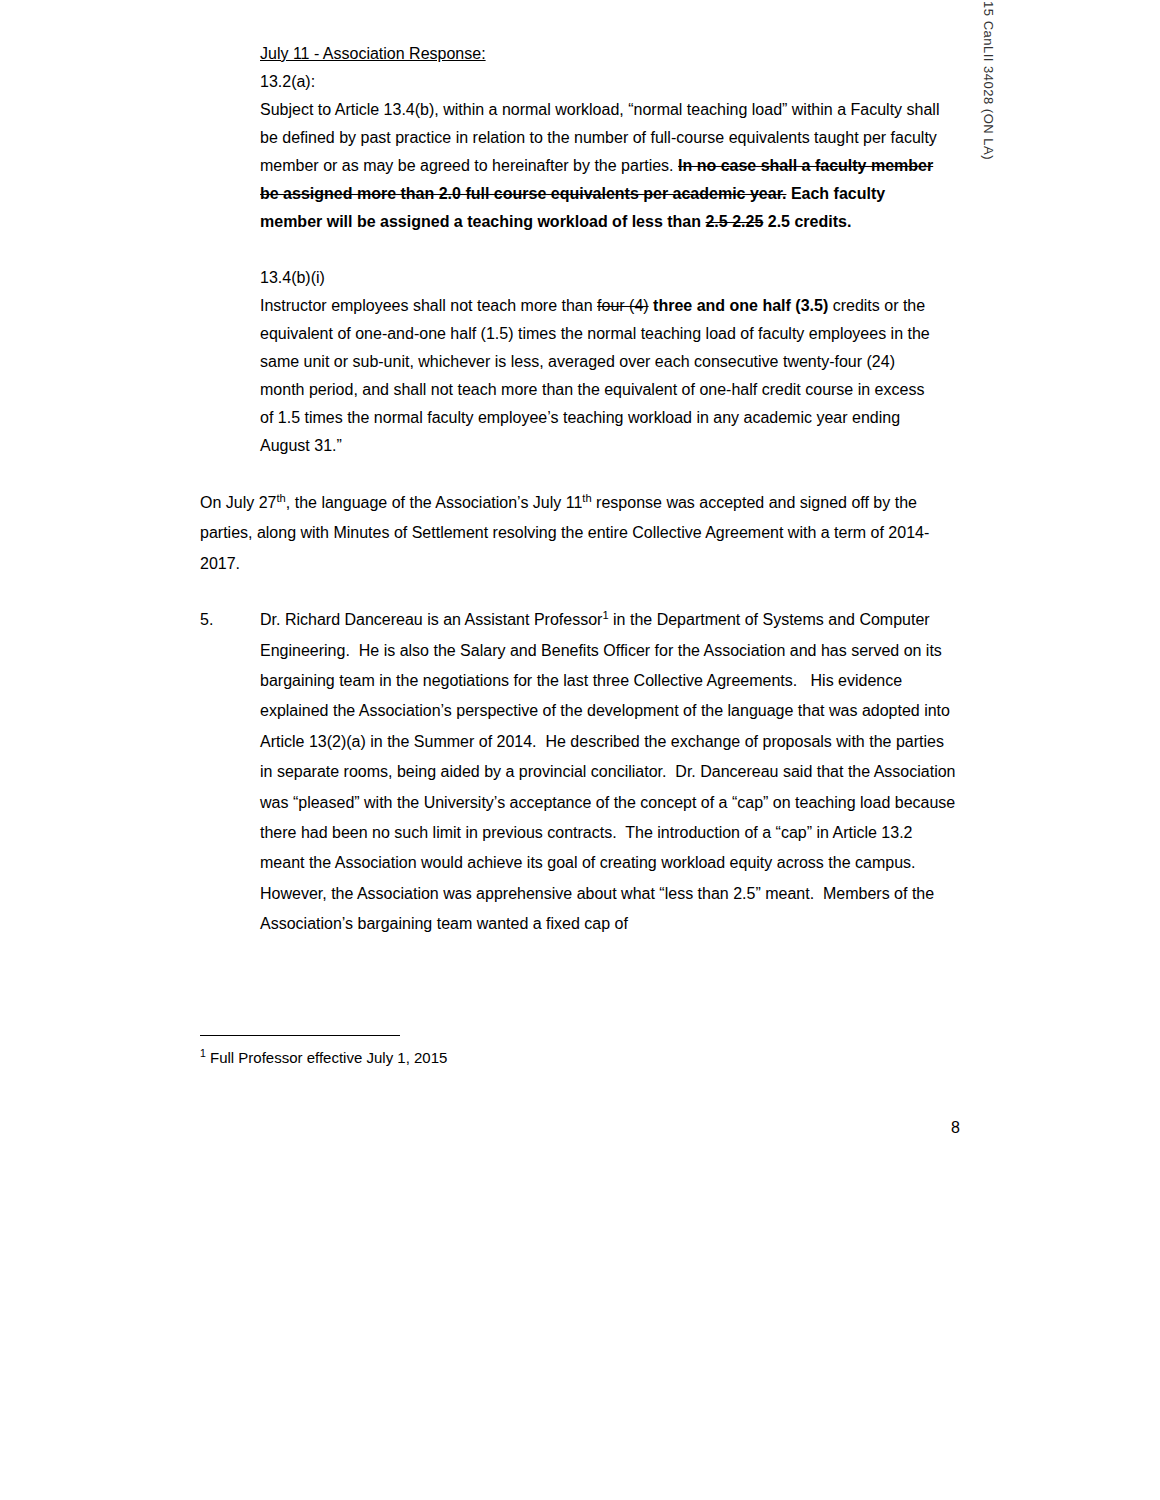2015 CanLII 34028 (ON LA)
July 11 - Association Response:
13.2(a):
Subject to Article 13.4(b), within a normal workload, “normal teaching load” within a Faculty shall be defined by past practice in relation to the number of full-course equivalents taught per faculty member or as may be agreed to hereinafter by the parties. In no case shall a faculty member be assigned more than 2.0 full course equivalents per academic year. Each faculty member will be assigned a teaching workload of less than 2.5 2.25 2.5 credits.
13.4(b)(i)
Instructor employees shall not teach more than four (4) three and one half (3.5) credits or the equivalent of one-and-one half (1.5) times the normal teaching load of faculty employees in the same unit or sub-unit, whichever is less, averaged over each consecutive twenty-four (24) month period, and shall not teach more than the equivalent of one-half credit course in excess of 1.5 times the normal faculty employee’s teaching workload in any academic year ending August 31.”
On July 27th, the language of the Association’s July 11th response was accepted and signed off by the parties, along with Minutes of Settlement resolving the entire Collective Agreement with a term of 2014-2017.
5.
Dr. Richard Dancereau is an Assistant Professor1 in the Department of Systems and Computer Engineering. He is also the Salary and Benefits Officer for the Association and has served on its bargaining team in the negotiations for the last three Collective Agreements. His evidence explained the Association’s perspective of the development of the language that was adopted into Article 13(2)(a) in the Summer of 2014. He described the exchange of proposals with the parties in separate rooms, being aided by a provincial conciliator. Dr. Dancereau said that the Association was “pleased” with the University’s acceptance of the concept of a “cap” on teaching load because there had been no such limit in previous contracts. The introduction of a “cap” in Article 13.2 meant the Association would achieve its goal of creating workload equity across the campus. However, the Association was apprehensive about what “less than 2.5” meant. Members of the Association’s bargaining team wanted a fixed cap of
1 Full Professor effective July 1, 2015
8